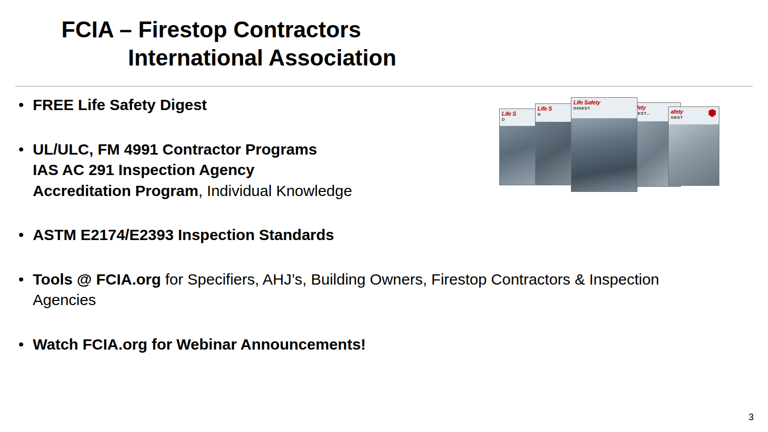FCIA – Firestop Contractors International Association
Life S
D
Life S
D
Life Safety
DIGEST
Safety
DIGEST...
afety
GEST
FREE Life Safety Digest
UL/ULC, FM 4991 Contractor Programs
IAS AC 291 Inspection Agency
Accreditation Program, Individual Knowledge
ASTM E2174/E2393 Inspection Standards
Tools @ FCIA.org for Specifiers, AHJ’s, Building Owners, Firestop Contractors & Inspection Agencies
Watch FCIA.org for Webinar Announcements!
3